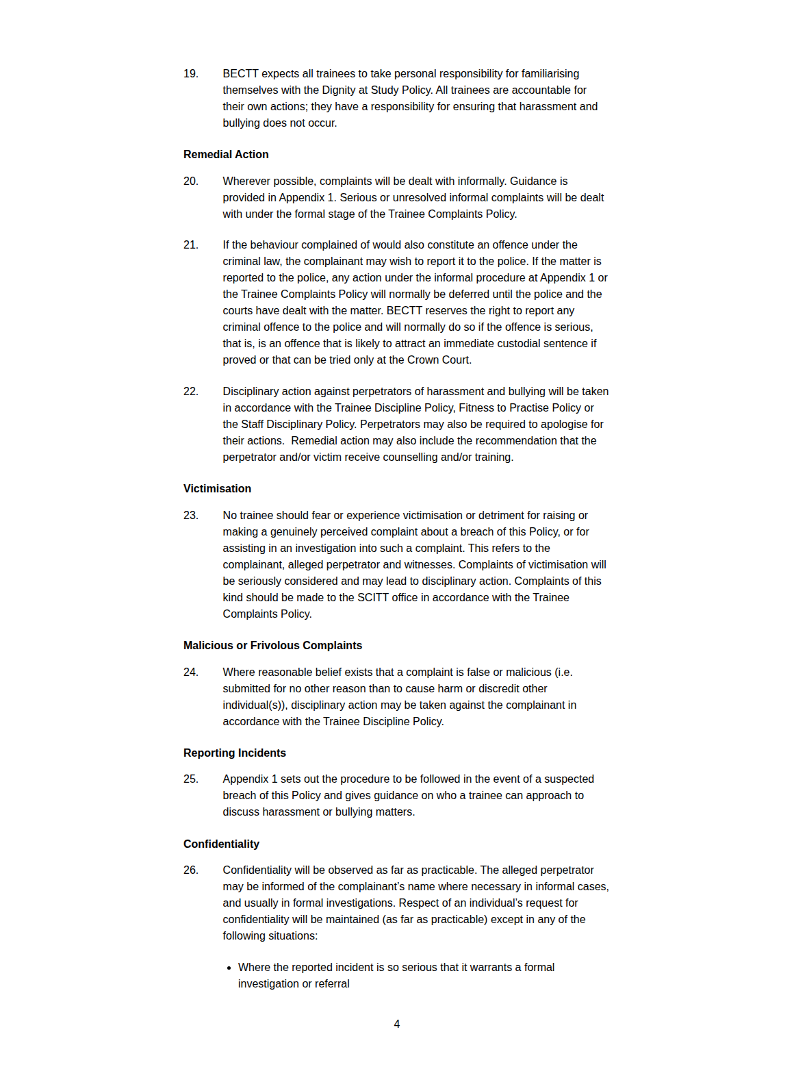19. BECTT expects all trainees to take personal responsibility for familiarising themselves with the Dignity at Study Policy. All trainees are accountable for their own actions; they have a responsibility for ensuring that harassment and bullying does not occur.
Remedial Action
20. Wherever possible, complaints will be dealt with informally. Guidance is provided in Appendix 1. Serious or unresolved informal complaints will be dealt with under the formal stage of the Trainee Complaints Policy.
21. If the behaviour complained of would also constitute an offence under the criminal law, the complainant may wish to report it to the police. If the matter is reported to the police, any action under the informal procedure at Appendix 1 or the Trainee Complaints Policy will normally be deferred until the police and the courts have dealt with the matter. BECTT reserves the right to report any criminal offence to the police and will normally do so if the offence is serious, that is, is an offence that is likely to attract an immediate custodial sentence if proved or that can be tried only at the Crown Court.
22. Disciplinary action against perpetrators of harassment and bullying will be taken in accordance with the Trainee Discipline Policy, Fitness to Practise Policy or the Staff Disciplinary Policy. Perpetrators may also be required to apologise for their actions. Remedial action may also include the recommendation that the perpetrator and/or victim receive counselling and/or training.
Victimisation
23. No trainee should fear or experience victimisation or detriment for raising or making a genuinely perceived complaint about a breach of this Policy, or for assisting in an investigation into such a complaint. This refers to the complainant, alleged perpetrator and witnesses. Complaints of victimisation will be seriously considered and may lead to disciplinary action. Complaints of this kind should be made to the SCITT office in accordance with the Trainee Complaints Policy.
Malicious or Frivolous Complaints
24. Where reasonable belief exists that a complaint is false or malicious (i.e. submitted for no other reason than to cause harm or discredit other individual(s)), disciplinary action may be taken against the complainant in accordance with the Trainee Discipline Policy.
Reporting Incidents
25. Appendix 1 sets out the procedure to be followed in the event of a suspected breach of this Policy and gives guidance on who a trainee can approach to discuss harassment or bullying matters.
Confidentiality
26. Confidentiality will be observed as far as practicable. The alleged perpetrator may be informed of the complainant’s name where necessary in informal cases, and usually in formal investigations. Respect of an individual’s request for confidentiality will be maintained (as far as practicable) except in any of the following situations:
Where the reported incident is so serious that it warrants a formal investigation or referral
4